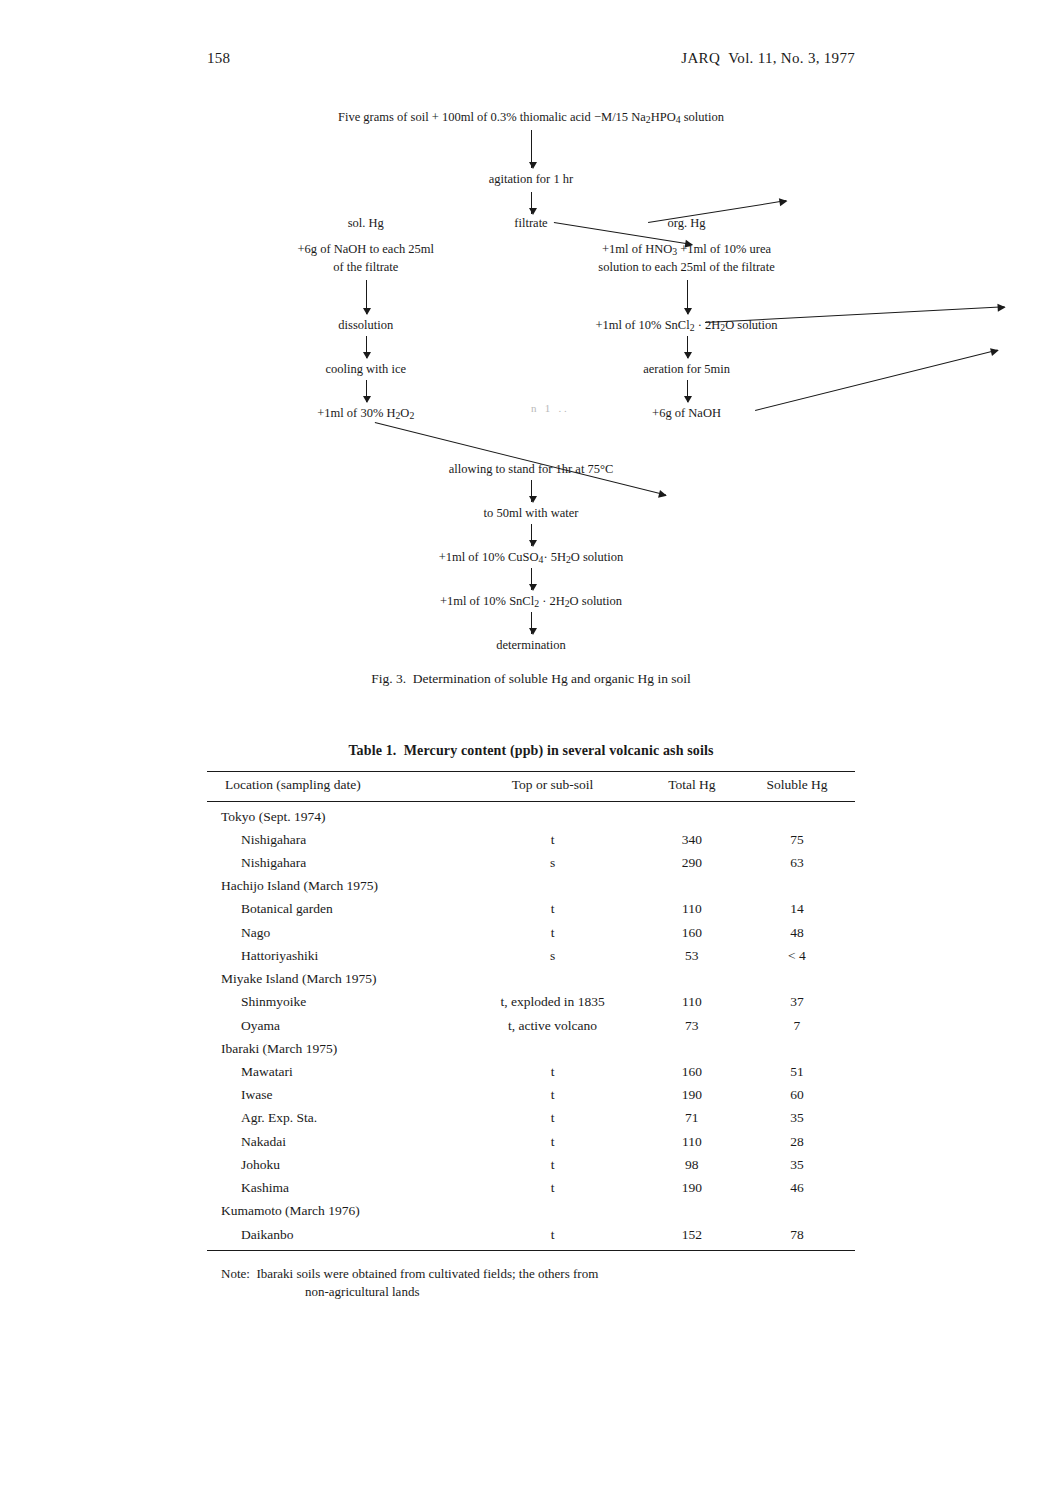158
JARQ Vol. 11, No. 3, 1977
Five grams of soil + 100ml of 0.3% thiomalic acid −M/15 Na2HPO4 solution
agitation for 1 hr
filtrate
sol. Hg
org. Hg
+6g of NaOH to each 25ml
of the filtrate
+1ml of HNO3 +1ml of 10% urea
solution to each 25ml of the filtrate
dissolution
+1ml of 10% SnCl2 · 2H2O solution
cooling with ice
aeration for 5min
+1ml of 30% H2O2
+6g of NaOH
n 1 ..
allowing to stand for 1hr at 75°C
to 50ml with water
+1ml of 10% CuSO4· 5H2O solution
+1ml of 10% SnCl2 · 2H2O solution
determination
Fig. 3. Determination of soluble Hg and organic Hg in soil
Table 1. Mercury content (ppb) in several volcanic ash soils
| Location (sampling date) | Top or sub-soil | Total Hg | Soluble Hg |
| --- | --- | --- | --- |
| Tokyo (Sept. 1974) |
| Nishigahara | t | 340 | 75 |
| Nishigahara | s | 290 | 63 |
| Hachijo Island (March 1975) |
| Botanical garden | t | 110 | 14 |
| Nago | t | 160 | 48 |
| Hattoriyashiki | s | 53 | < 4 |
| Miyake Island (March 1975) |
| Shinmyoike | t, exploded in 1835 | 110 | 37 |
| Oyama | t, active volcano | 73 | 7 |
| Ibaraki (March 1975) |
| Mawatari | t | 160 | 51 |
| Iwase | t | 190 | 60 |
| Agr. Exp. Sta. | t | 71 | 35 |
| Nakadai | t | 110 | 28 |
| Johoku | t | 98 | 35 |
| Kashima | t | 190 | 46 |
| Kumamoto (March 1976) |
| Daikanbo | t | 152 | 78 |
Note: Ibaraki soils were obtained from cultivated fields; the others from
non-agricultural lands